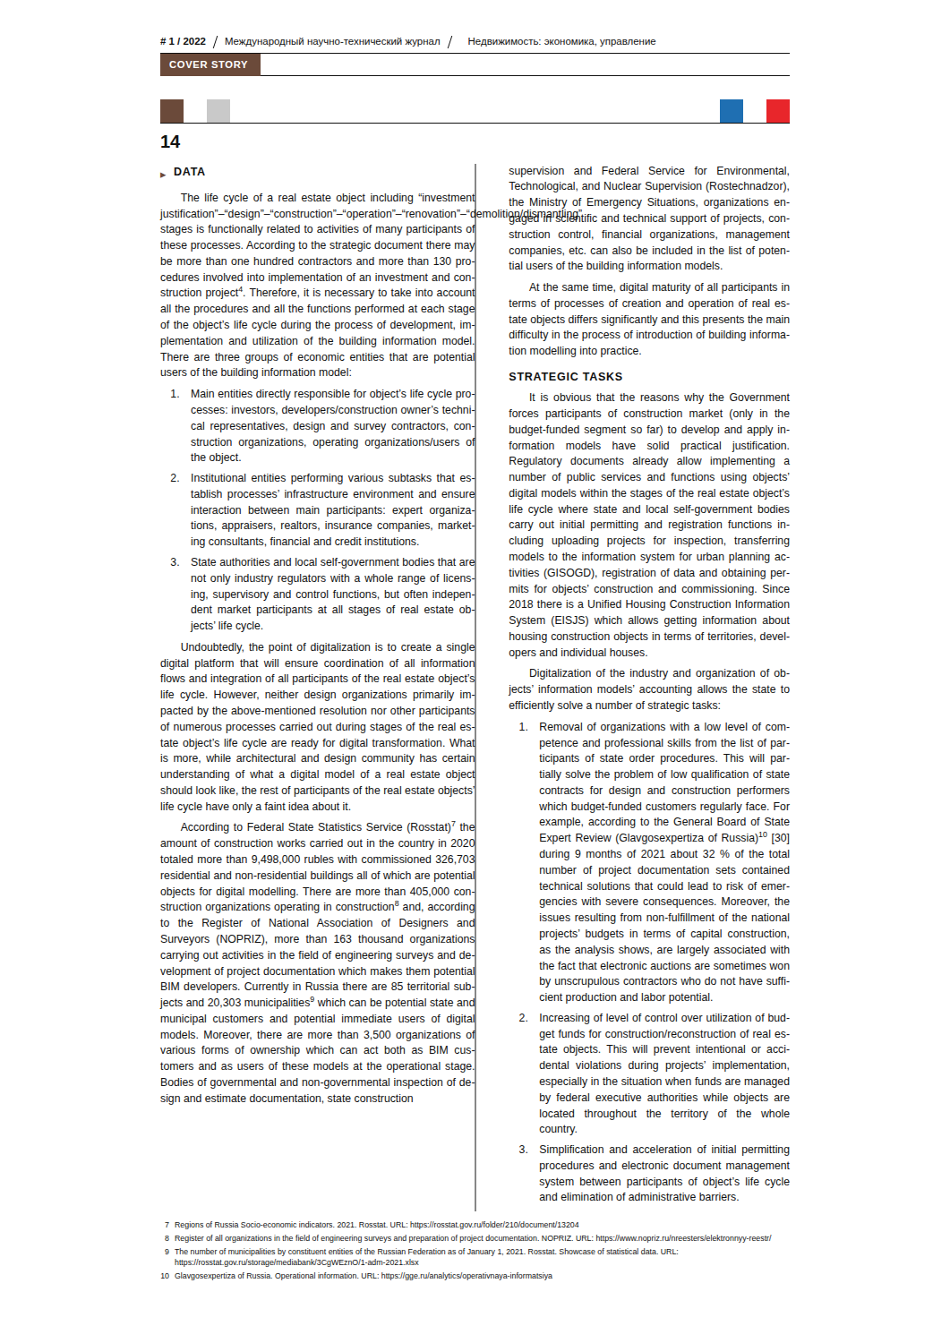# 1 / 2022 Международный научно-технический журнал Недвижимость: экономика, управление
COVER STORY
14
▸
DATA
The life cycle of a real estate object including “investment justification”–“design”–“construction”–“operation”–“renovation”–“demolition/dismantling” stages is functionally related to activities of many participants of these processes. According to the strategic document there may be more than one hundred contractors and more than 130 procedures involved into implementation of an investment and construction project4. Therefore, it is necessary to take into account all the procedures and all the functions performed at each stage of the object’s life cycle during the process of development, implementation and utilization of the building information model. There are three groups of economic entities that are potential users of the building information model:
Main entities directly responsible for object’s life cycle processes: investors, developers/construction owner’s technical representatives, design and survey contractors, construction organizations, operating organizations/users of the object.
Institutional entities performing various subtasks that establish processes’ infrastructure environment and ensure interaction between main participants: expert organizations, appraisers, realtors, insurance companies, marketing consultants, financial and credit institutions.
State authorities and local self-government bodies that are not only industry regulators with a whole range of licensing, supervisory and control functions, but often independent market participants at all stages of real estate objects’ life cycle.
Undoubtedly, the point of digitalization is to create a single digital platform that will ensure coordination of all information flows and integration of all participants of the real estate object’s life cycle. However, neither design organizations primarily impacted by the above-mentioned resolution nor other participants of numerous processes carried out during stages of the real estate object’s life cycle are ready for digital transformation. What is more, while architectural and design community has certain understanding of what a digital model of a real estate object should look like, the rest of participants of the real estate objects’ life cycle have only a faint idea about it.
According to Federal State Statistics Service (Rosstat)7 the amount of construction works carried out in the country in 2020 totaled more than 9,498,000 rubles with commissioned 326,703 residential and non-residential buildings all of which are potential objects for digital modelling. There are more than 405,000 construction organizations operating in construction8 and, according to the Register of National Association of Designers and Surveyors (NOPRIZ), more than 163 thousand organizations carrying out activities in the field of engineering surveys and development of project documentation which makes them potential BIM developers. Currently in Russia there are 85 territorial subjects and 20,303 municipalities9 which can be potential state and municipal customers and potential immediate users of digital models. Moreover, there are more than 3,500 organizations of various forms of ownership which can act both as BIM customers and as users of these models at the operational stage. Bodies of governmental and non-governmental inspection of design and estimate documentation, state construction
supervision and Federal Service for Environmental, Technological, and Nuclear Supervision (Rostechnadzor), the Ministry of Emergency Situations, organizations engaged in scientific and technical support of projects, construction control, financial organizations, management companies, etc. can also be included in the list of potential users of the building information models.
At the same time, digital maturity of all participants in terms of processes of creation and operation of real estate objects differs significantly and this presents the main difficulty in the process of introduction of building information modelling into practice.
STRATEGIC TASKS
It is obvious that the reasons why the Government forces participants of construction market (only in the budget-funded segment so far) to develop and apply information models have solid practical justification. Regulatory documents already allow implementing a number of public services and functions using objects’ digital models within the stages of the real estate object’s life cycle where state and local self-government bodies carry out initial permitting and registration functions including uploading projects for inspection, transferring models to the information system for urban planning activities (GISOGD), registration of data and obtaining permits for objects’ construction and commissioning. Since 2018 there is a Unified Housing Construction Information System (EISJS) which allows getting information about housing construction objects in terms of territories, developers and individual houses.
Digitalization of the industry and organization of objects’ information models’ accounting allows the state to efficiently solve a number of strategic tasks:
Removal of organizations with a low level of competence and professional skills from the list of participants of state order procedures. This will partially solve the problem of low qualification of state contracts for design and construction performers which budget-funded customers regularly face. For example, according to the General Board of State Expert Review (Glavgosexpertiza of Russia)10 [30] during 9 months of 2021 about 32 % of the total number of project documentation sets contained technical solutions that could lead to risk of emergencies with severe consequences. Moreover, the issues resulting from non-fulfillment of the national projects’ budgets in terms of capital construction, as the analysis shows, are largely associated with the fact that electronic auctions are sometimes won by unscrupulous contractors who do not have sufficient production and labor potential.
Increasing of level of control over utilization of budget funds for construction/reconstruction of real estate objects. This will prevent intentional or accidental violations during projects’ implementation, especially in the situation when funds are managed by federal executive authorities while objects are located throughout the territory of the whole country.
Simplification and acceleration of initial permitting procedures and electronic document management system between participants of object’s life cycle and elimination of administrative barriers.
7 Regions of Russia Socio-economic indicators. 2021. Rosstat. URL: https://rosstat.gov.ru/folder/210/document/13204
8 Register of all organizations in the field of engineering surveys and preparation of project documentation. NOPRIZ. URL: https://www.nopriz.ru/nreesters/elektronnyy-reestr/
9 The number of municipalities by constituent entities of the Russian Federation as of January 1, 2021. Rosstat. Showcase of statistical data. URL: https://rosstat.gov.ru/storage/mediabank/3CgWEznO/1-adm-2021.xlsx
10 Glavgosexpertiza of Russia. Operational information. URL: https://gge.ru/analytics/operativnaya-informatsiya